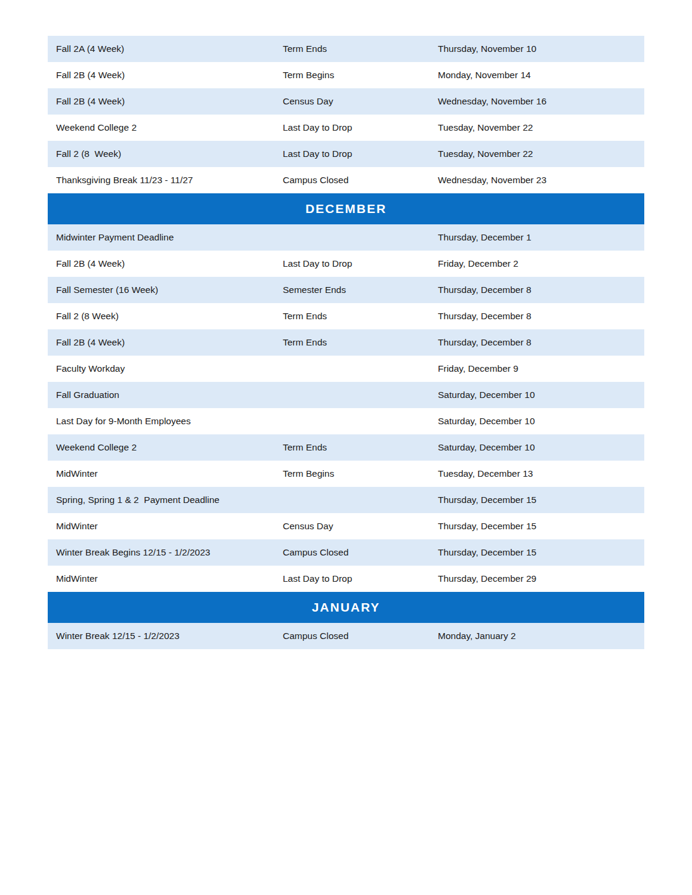| Fall 2A (4 Week) | Term Ends | Thursday, November 10 |
| Fall 2B (4 Week) | Term Begins | Monday, November 14 |
| Fall 2B (4 Week) | Census Day | Wednesday, November 16 |
| Weekend College 2 | Last Day to Drop | Tuesday, November 22 |
| Fall 2 (8 Week) | Last Day to Drop | Tuesday, November 22 |
| Thanksgiving Break 11/23 - 11/27 | Campus Closed | Wednesday, November 23 |
| DECEMBER |
| Midwinter Payment Deadline | | Thursday, December 1 |
| Fall 2B (4 Week) | Last Day to Drop | Friday, December 2 |
| Fall Semester (16 Week) | Semester Ends | Thursday, December 8 |
| Fall 2 (8 Week) | Term Ends | Thursday, December 8 |
| Fall 2B (4 Week) | Term Ends | Thursday, December 8 |
| Faculty Workday | | Friday, December 9 |
| Fall Graduation | | Saturday, December 10 |
| Last Day for 9-Month Employees | | Saturday, December 10 |
| Weekend College 2 | Term Ends | Saturday, December 10 |
| MidWinter | Term Begins | Tuesday, December 13 |
| Spring, Spring 1 & 2 Payment Deadline | | Thursday, December 15 |
| MidWinter | Census Day | Thursday, December 15 |
| Winter Break Begins 12/15 - 1/2/2023 | Campus Closed | Thursday, December 15 |
| MidWinter | Last Day to Drop | Thursday, December 29 |
| JANUARY |
| Winter Break 12/15 - 1/2/2023 | Campus Closed | Monday, January 2 |